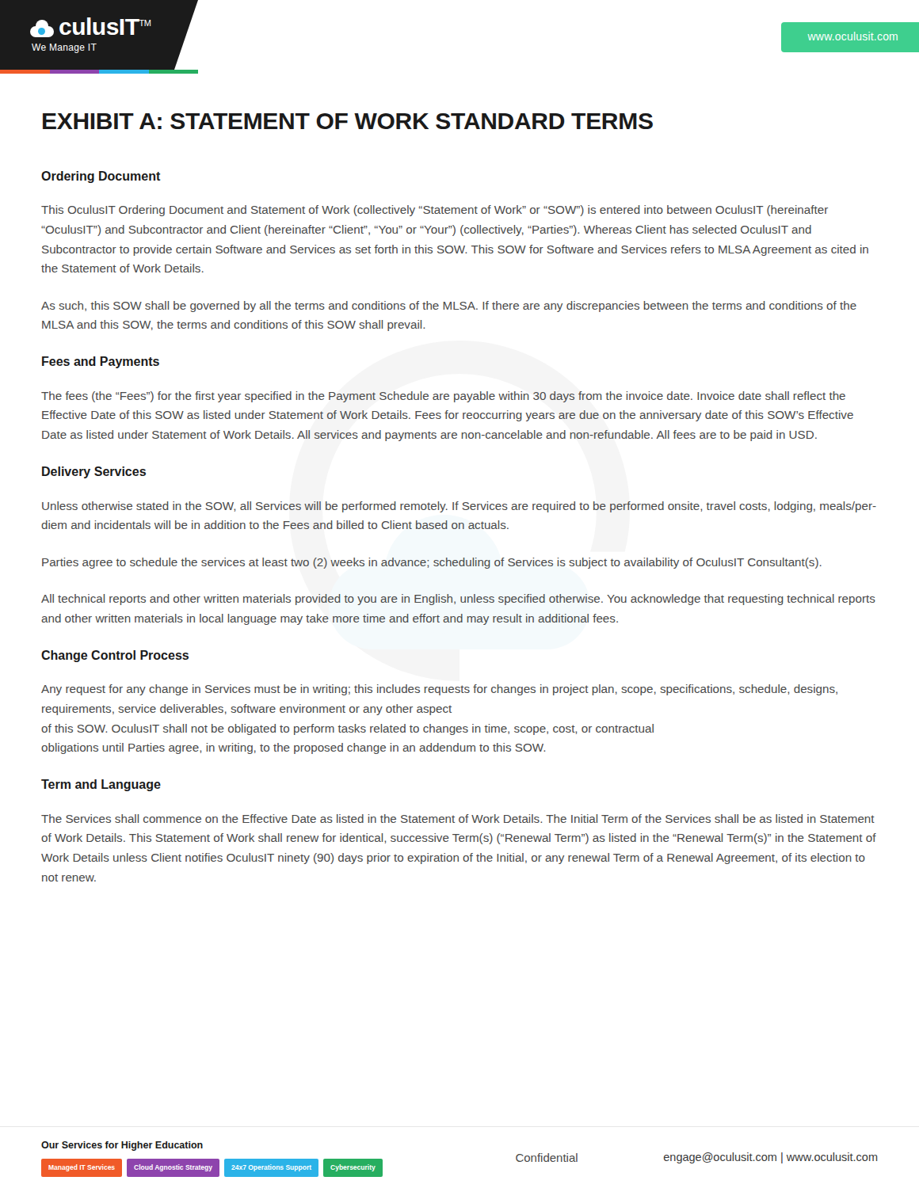culusITTM
We Manage IT
www.oculusit.com
EXHIBIT A: STATEMENT OF WORK STANDARD TERMS
Ordering Document
This OculusIT Ordering Document and Statement of Work (collectively “Statement of Work” or “SOW”) is entered into between OculusIT (hereinafter “OculusIT”) and Subcontractor and Client (hereinafter “Client”, “You” or “Your”) (collectively, “Parties”). Whereas Client has selected OculusIT and Subcontractor to provide certain Software and Services as set forth in this SOW. This SOW for Software and Services refers to MLSA Agreement as cited in the Statement of Work Details.
As such, this SOW shall be governed by all the terms and conditions of the MLSA. If there are any discrepancies between the terms and conditions of the MLSA and this SOW, the terms and conditions of this SOW shall prevail.
Fees and Payments
The fees (the “Fees”) for the first year specified in the Payment Schedule are payable within 30 days from the invoice date. Invoice date shall reflect the Effective Date of this SOW as listed under Statement of Work Details. Fees for reoccurring years are due on the anniversary date of this SOW’s Effective Date as listed under Statement of Work Details. All services and payments are non-cancelable and non-refundable. All fees are to be paid in USD.
Delivery Services
Unless otherwise stated in the SOW, all Services will be performed remotely. If Services are required to be performed onsite, travel costs, lodging, meals/per-diem and incidentals will be in addition to the Fees and billed to Client based on actuals.
Parties agree to schedule the services at least two (2) weeks in advance; scheduling of Services is subject to availability of OculusIT Consultant(s).
All technical reports and other written materials provided to you are in English, unless specified otherwise. You acknowledge that requesting technical reports and other written materials in local language may take more time and effort and may result in additional fees.
Change Control Process
Any request for any change in Services must be in writing; this includes requests for changes in project plan, scope, specifications, schedule, designs, requirements, service deliverables, software environment or any other aspect
of this SOW. OculusIT shall not be obligated to perform tasks related to changes in time, scope, cost, or contractual
obligations until Parties agree, in writing, to the proposed change in an addendum to this SOW.
Term and Language
The Services shall commence on the Effective Date as listed in the Statement of Work Details. The Initial Term of the Services shall be as listed in Statement of Work Details. This Statement of Work shall renew for identical, successive Term(s) (“Renewal Term”) as listed in the “Renewal Term(s)” in the Statement of Work Details unless Client notifies OculusIT ninety (90) days prior to expiration of the Initial, or any renewal Term of a Renewal Agreement, of its election to not renew.
Our Services for Higher Education
Managed IT Services Cloud Agnostic Strategy 24x7 Operations Support Cybersecurity
Confidential
engage@oculusit.com | www.oculusit.com